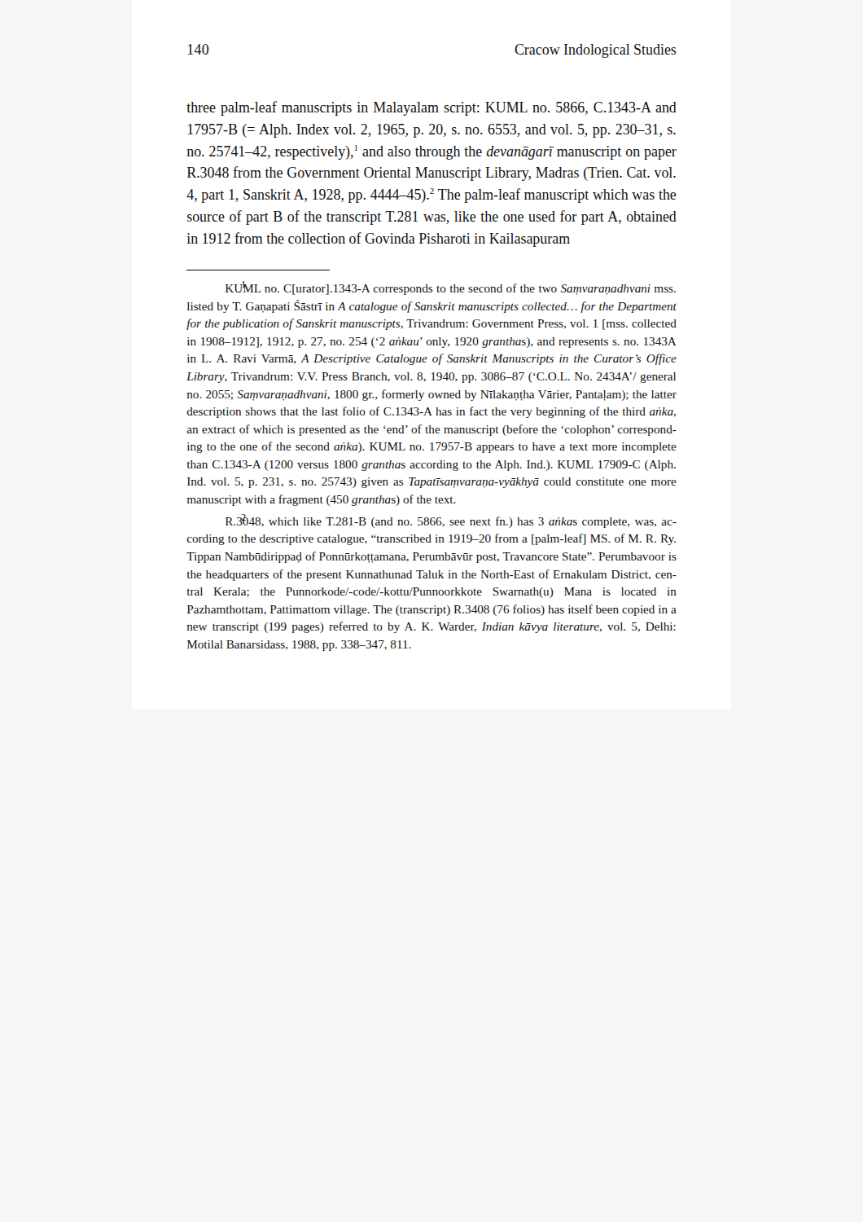140 Cracow Indological Studies
three palm-leaf manuscripts in Malayalam script: KUML no. 5866, C.1343-A and 17957-B (= Alph. Index vol. 2, 1965, p. 20, s. no. 6553, and vol. 5, pp. 230–31, s. no. 25741–42, respectively),1 and also through the devanāgarī manuscript on paper R.3048 from the Government Oriental Manuscript Library, Madras (Trien. Cat. vol. 4, part 1, Sanskrit A, 1928, pp. 4444–45).2 The palm-leaf manuscript which was the source of part B of the transcript T.281 was, like the one used for part A, obtained in 1912 from the collection of Govinda Pisharoti in Kailasapuram
1 KUML no. C[urator].1343-A corresponds to the second of the two Saṃvaraṇadhvani mss. listed by T. Gaṇapati Śāstrī in A catalogue of Sanskrit manuscripts collected… for the Department for the publication of Sanskrit manuscripts, Trivandrum: Government Press, vol. 1 [mss. collected in 1908–1912], 1912, p. 27, no. 254 (‘2 aṅkau’ only, 1920 granthas), and represents s. no. 1343A in L. A. Ravi Varmā, A Descriptive Catalogue of Sanskrit Manuscripts in the Curator’s Office Library, Trivandrum: V.V. Press Branch, vol. 8, 1940, pp. 3086–87 (‘C.O.L. No. 2434A’/ general no. 2055; Saṃvaraṇadhvani, 1800 gr., formerly owned by Nīlakaṇṭha Vārier, Pantaḷam); the latter description shows that the last folio of C.1343-A has in fact the very beginning of the third aṅka, an extract of which is presented as the ‘end’ of the manuscript (before the ‘colophon’ corresponding to the one of the second aṅka). KUML no. 17957-B appears to have a text more incomplete than C.1343-A (1200 versus 1800 granthas according to the Alph. Ind.). KUML 17909-C (Alph. Ind. vol. 5, p. 231, s. no. 25743) given as Tapatīsaṃvaraṇa-vyākhyā could constitute one more manuscript with a fragment (450 granthas) of the text.
2 R.3048, which like T.281-B (and no. 5866, see next fn.) has 3 aṅkas complete, was, according to the descriptive catalogue, “transcribed in 1919–20 from a [palm-leaf] MS. of M. R. Ry. Tippan Nambūdirippaḍ of Ponnūrkoṭṭamana, Perumbāvūr post, Travancore State”. Perumbavoor is the headquarters of the present Kunnathunad Taluk in the North-East of Ernakulam District, central Kerala; the Punnorkode/-code/-kottu/Punnoorkkote Swarnath(u) Mana is located in Pazhamthottam, Pattimattom village. The (transcript) R.3408 (76 folios) has itself been copied in a new transcript (199 pages) referred to by A. K. Warder, Indian kāvya literature, vol. 5, Delhi: Motilal Banarsidass, 1988, pp. 338–347, 811.